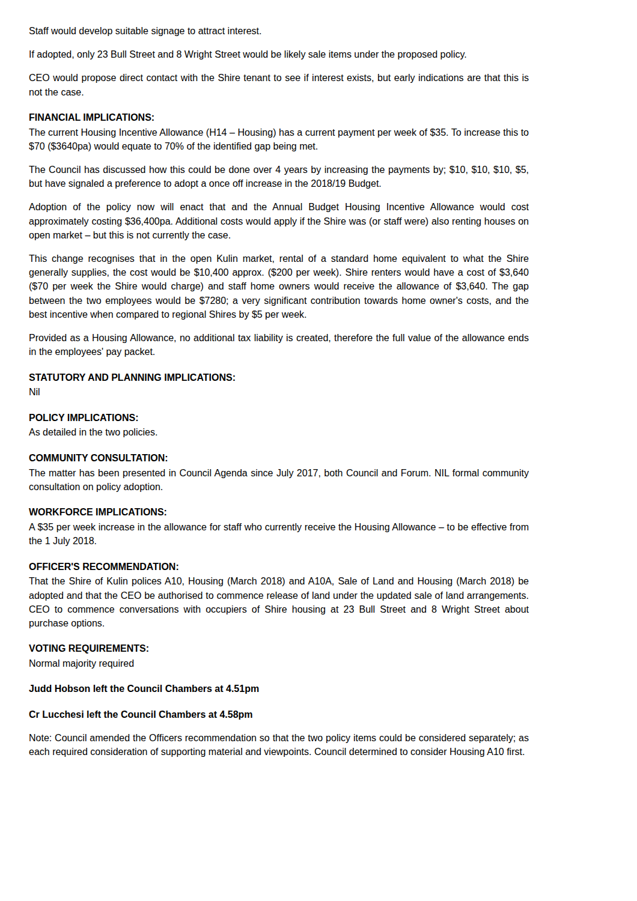Staff would develop suitable signage to attract interest.
If adopted, only 23 Bull Street and 8 Wright Street would be likely sale items under the proposed policy.
CEO would propose direct contact with the Shire tenant to see if interest exists, but early indications are that this is not the case.
Financial Implications:
The current Housing Incentive Allowance (H14 – Housing) has a current payment per week of $35. To increase this to $70 ($3640pa) would equate to 70% of the identified gap being met.
The Council has discussed how this could be done over 4 years by increasing the payments by; $10, $10, $10, $5, but have signaled a preference to adopt a once off increase in the 2018/19 Budget.
Adoption of the policy now will enact that and the Annual Budget Housing Incentive Allowance would cost approximately costing $36,400pa. Additional costs would apply if the Shire was (or staff were) also renting houses on open market – but this is not currently the case.
This change recognises that in the open Kulin market, rental of a standard home equivalent to what the Shire generally supplies, the cost would be $10,400 approx. ($200 per week). Shire renters would have a cost of $3,640 ($70 per week the Shire would charge) and staff home owners would receive the allowance of $3,640. The gap between the two employees would be $7280; a very significant contribution towards home owner's costs, and the best incentive when compared to regional Shires by $5 per week.
Provided as a Housing Allowance, no additional tax liability is created, therefore the full value of the allowance ends in the employees' pay packet.
Statutory and Planning Implications:
Nil
Policy Implications:
As detailed in the two policies.
Community Consultation:
The matter has been presented in Council Agenda since July 2017, both Council and Forum. NIL formal community consultation on policy adoption.
Workforce Implications:
A $35 per week increase in the allowance for staff who currently receive the Housing Allowance – to be effective from the 1 July 2018.
Officer's Recommendation:
That the Shire of Kulin polices A10, Housing (March 2018) and A10A, Sale of Land and Housing (March 2018) be adopted and that the CEO be authorised to commence release of land under the updated sale of land arrangements. CEO to commence conversations with occupiers of Shire housing at 23 Bull Street and 8 Wright Street about purchase options.
Voting Requirements:
Normal majority required
Judd Hobson left the Council Chambers at 4.51pm
Cr Lucchesi left the Council Chambers at 4.58pm
Note: Council amended the Officers recommendation so that the two policy items could be considered separately; as each required consideration of supporting material and viewpoints. Council determined to consider Housing A10 first.